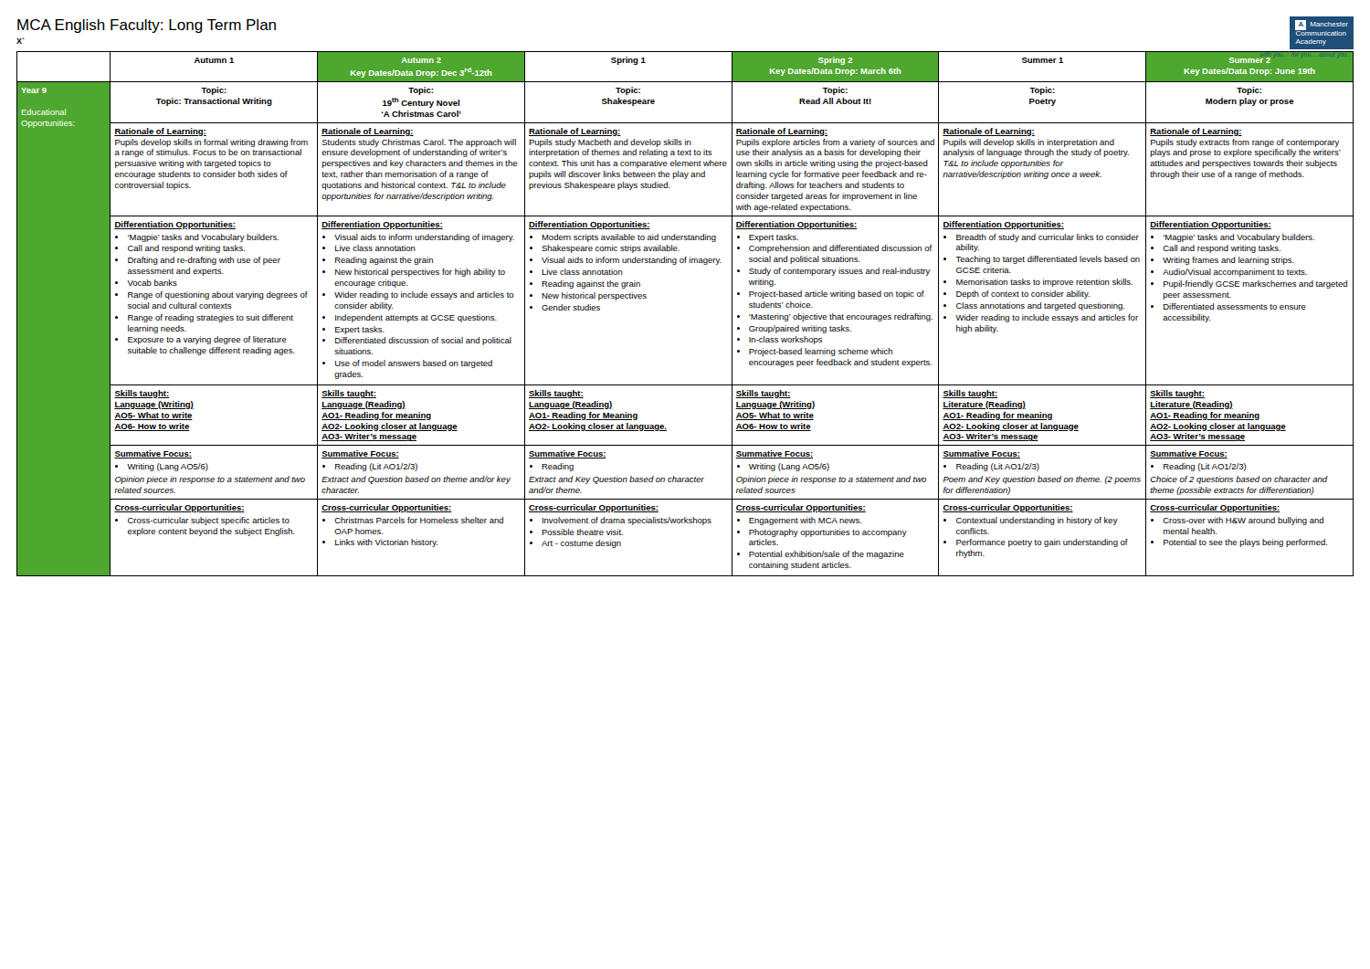MCA English Faculty: Long Term Plan
X`
AManchester
Communication
Academy
with you… for you… about you…
| | Autumn 1 | Autumn 2 Key Dates/Data Drop: Dec 3 rd -12th | Spring 1 | Spring 2 Key Dates/Data Drop: March 6th | Summer 1 | Summer 2 Key Dates/Data Drop: June 19th |
| --- | --- | --- | --- | --- | --- | --- |
| Year 9 Educational Opportunities: | Topic: Topic: Transactional Writing | Topic: 19 th Century Novel ‘A Christmas Carol’ | Topic: Shakespeare | Topic: Read All About It! | Topic: Poetry | Topic: Modern play or prose |
| Rationale of Learning: Pupils develop skills in formal writing drawing from a range of stimulus. Focus to be on transactional persuasive writing with targeted topics to encourage students to consider both sides of controversial topics. | Rationale of Learning: Students study Christmas Carol. The approach will ensure development of understanding of writer’s perspectives and key characters and themes in the text, rather than memorisation of a range of quotations and historical context. T&L to include opportunities for narrative/description writing. | Rationale of Learning: Pupils study Macbeth and develop skills in interpretation of themes and relating a text to its context. This unit has a comparative element where pupils will discover links between the play and previous Shakespeare plays studied. | Rationale of Learning: Pupils explore articles from a variety of sources and use their analysis as a basis for developing their own skills in article writing using the project-based learning cycle for formative peer feedback and re-drafting. Allows for teachers and students to consider targeted areas for improvement in line with age-related expectations. | Rationale of Learning: Pupils will develop skills in interpretation and analysis of language through the study of poetry. T&L to include opportunities for narrative/description writing once a week. | Rationale of Learning: Pupils study extracts from range of contemporary plays and prose to explore specifically the writers’ attitudes and perspectives towards their subjects through their use of a range of methods. |
| Differentiation Opportunities: ‘Magpie’ tasks and Vocabulary builders. Call and respond writing tasks. Drafting and re-drafting with use of peer assessment and experts. Vocab banks Range of questioning about varying degrees of social and cultural contexts Range of reading strategies to suit different learning needs. Exposure to a varying degree of literature suitable to challenge different reading ages. | Differentiation Opportunities: Visual aids to inform understanding of imagery. Live class annotation Reading against the grain New historical perspectives for high ability to encourage critique. Wider reading to include essays and articles to consider ability. Independent attempts at GCSE questions. Expert tasks. Differentiated discussion of social and political situations. Use of model answers based on targeted grades. | Differentiation Opportunities: Modern scripts available to aid understanding Shakespeare comic strips available. Visual aids to inform understanding of imagery. Live class annotation Reading against the grain New historical perspectives Gender studies | Differentiation Opportunities: Expert tasks. Comprehension and differentiated discussion of social and political situations. Study of contemporary issues and real-industry writing. Project-based article writing based on topic of students’ choice. ‘Mastering’ objective that encourages redrafting. Group/paired writing tasks. In-class workshops Project-based learning scheme which encourages peer feedback and student experts. | Differentiation Opportunities: Breadth of study and curricular links to consider ability. Teaching to target differentiated levels based on GCSE criteria. Memorisation tasks to improve retention skills. Depth of context to consider ability. Class annotations and targeted questioning. Wider reading to include essays and articles for high ability. | Differentiation Opportunities: ‘Magpie’ tasks and Vocabulary builders. Call and respond writing tasks. Writing frames and learning strips. Audio/Visual accompaniment to texts. Pupil-friendly GCSE markschemes and targeted peer assessment. Differentiated assessments to ensure accessibility. |
| Skills taught: Language (Writing) AO5- What to write AO6- How to write | Skills taught: Language (Reading) AO1- Reading for meaning AO2- Looking closer at language AO3- Writer’s message | Skills taught: Language (Reading) AO1- Reading for Meaning AO2- Looking closer at language. | Skills taught: Language (Writing) AO5- What to write AO6- How to write | Skills taught: Literature (Reading) AO1- Reading for meaning AO2- Looking closer at language AO3- Writer’s message | Skills taught: Literature (Reading) AO1- Reading for meaning AO2- Looking closer at language AO3- Writer’s message |
| Summative Focus: Writing (Lang AO5/6) Opinion piece in response to a statement and two related sources. | Summative Focus: Reading (Lit AO1/2/3) Extract and Question based on theme and/or key character. | Summative Focus: Reading Extract and Key Question based on character and/or theme. | Summative Focus: Writing (Lang AO5/6) Opinion piece in response to a statement and two related sources | Summative Focus: Reading (Lit AO1/2/3) Poem and Key question based on theme. (2 poems for differentiation) | Summative Focus: Reading (Lit AO1/2/3) Choice of 2 questions based on character and theme (possible extracts for differentiation) |
| Cross-curricular Opportunities: Cross-curricular subject specific articles to explore content beyond the subject English. | Cross-curricular Opportunities: Christmas Parcels for Homeless shelter and OAP homes. Links with Victorian history. | Cross-curricular Opportunities: Involvement of drama specialists/workshops Possible theatre visit. Art - costume design | Cross-curricular Opportunities: Engagement with MCA news. Photography opportunities to accompany articles. Potential exhibition/sale of the magazine containing student articles. | Cross-curricular Opportunities: Contextual understanding in history of key conflicts. Performance poetry to gain understanding of rhythm. | Cross-curricular Opportunities: Cross-over with H&W around bullying and mental health. Potential to see the plays being performed. |